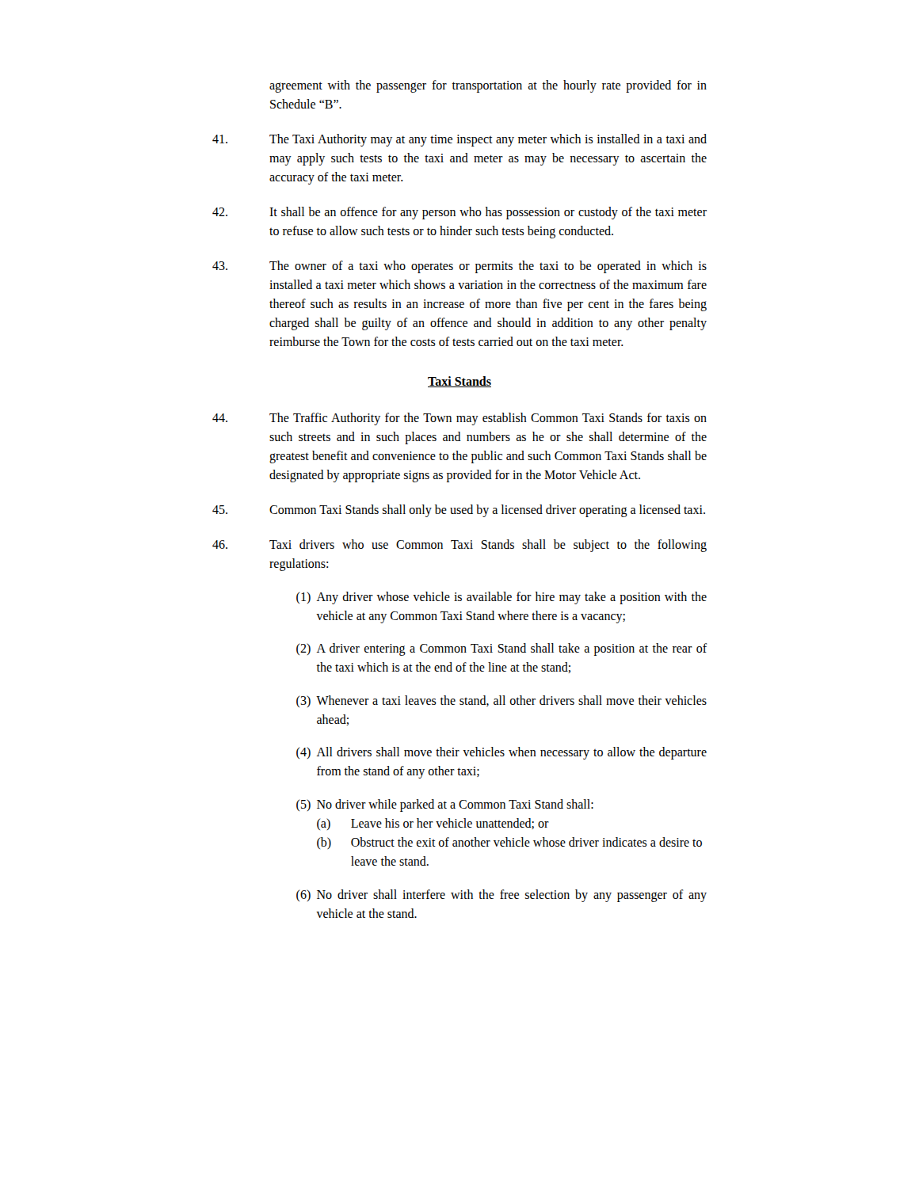agreement with the passenger for transportation at the hourly rate provided for in Schedule “B”.
41.
The Taxi Authority may at any time inspect any meter which is installed in a taxi and may apply such tests to the taxi and meter as may be necessary to ascertain the accuracy of the taxi meter.
42.
It shall be an offence for any person who has possession or custody of the taxi meter to refuse to allow such tests or to hinder such tests being conducted.
43.
The owner of a taxi who operates or permits the taxi to be operated in which is installed a taxi meter which shows a variation in the correctness of the maximum fare thereof such as results in an increase of more than five per cent in the fares being charged shall be guilty of an offence and should in addition to any other penalty reimburse the Town for the costs of tests carried out on the taxi meter.
Taxi Stands
44.
The Traffic Authority for the Town may establish Common Taxi Stands for taxis on such streets and in such places and numbers as he or she shall determine of the greatest benefit and convenience to the public and such Common Taxi Stands shall be designated by appropriate signs as provided for in the Motor Vehicle Act.
45.
Common Taxi Stands shall only be used by a licensed driver operating a licensed taxi.
46.
Taxi drivers who use Common Taxi Stands shall be subject to the following regulations:
(1) Any driver whose vehicle is available for hire may take a position with the vehicle at any Common Taxi Stand where there is a vacancy;
(2) A driver entering a Common Taxi Stand shall take a position at the rear of the taxi which is at the end of the line at the stand;
(3) Whenever a taxi leaves the stand, all other drivers shall move their vehicles ahead;
(4) All drivers shall move their vehicles when necessary to allow the departure from the stand of any other taxi;
(5) No driver while parked at a Common Taxi Stand shall:
(a) Leave his or her vehicle unattended; or
(b) Obstruct the exit of another vehicle whose driver indicates a desire to leave the stand.
(6) No driver shall interfere with the free selection by any passenger of any vehicle at the stand.